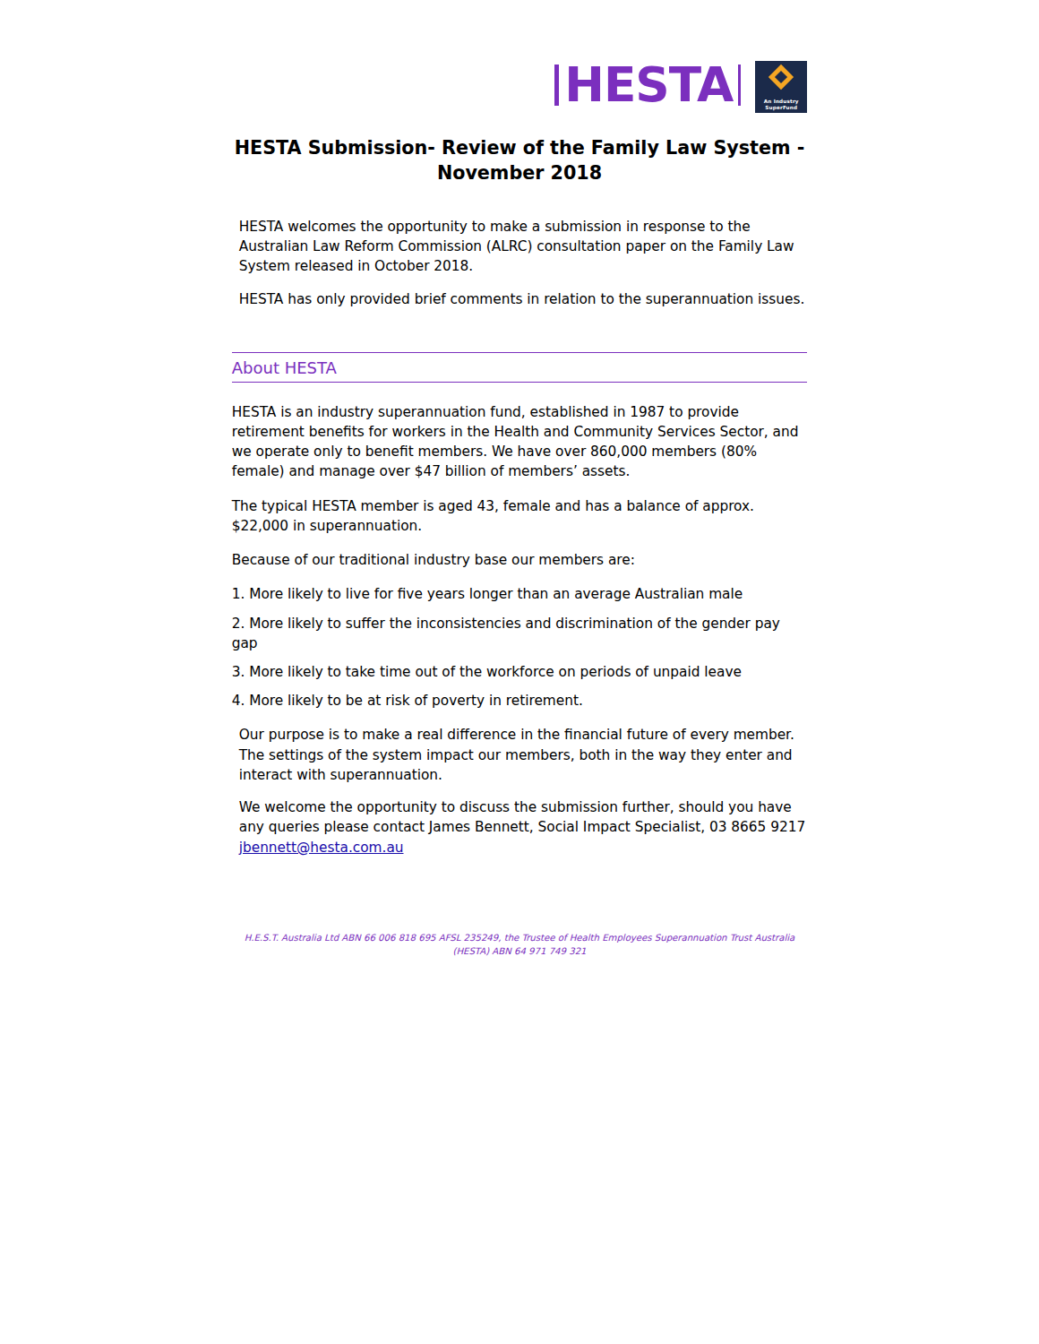HESTA
An Industry
SuperFund
HESTA Submission- Review of the Family Law System -
November 2018
HESTA welcomes the opportunity to make a submission in response to the Australian Law Reform Commission (ALRC) consultation paper on the Family Law System released in October 2018.
HESTA has only provided brief comments in relation to the superannuation issues.
About HESTA
HESTA is an industry superannuation fund, established in 1987 to provide retirement benefits for workers in the Health and Community Services Sector, and we operate only to benefit members. We have over 860,000 members (80% female) and manage over $47 billion of members’ assets.
The typical HESTA member is aged 43, female and has a balance of approx. $22,000 in superannuation.
Because of our traditional industry base our members are:
1. More likely to live for five years longer than an average Australian male
2. More likely to suffer the inconsistencies and discrimination of the gender pay gap
3. More likely to take time out of the workforce on periods of unpaid leave
4. More likely to be at risk of poverty in retirement.
Our purpose is to make a real difference in the financial future of every member. The settings of the system impact our members, both in the way they enter and interact with superannuation.
We welcome the opportunity to discuss the submission further, should you have any queries please contact James Bennett, Social Impact Specialist, 03 8665 9217 jbennett@hesta.com.au
H.E.S.T. Australia Ltd ABN 66 006 818 695 AFSL 235249, the Trustee of Health Employees Superannuation Trust Australia (HESTA) ABN 64 971 749 321